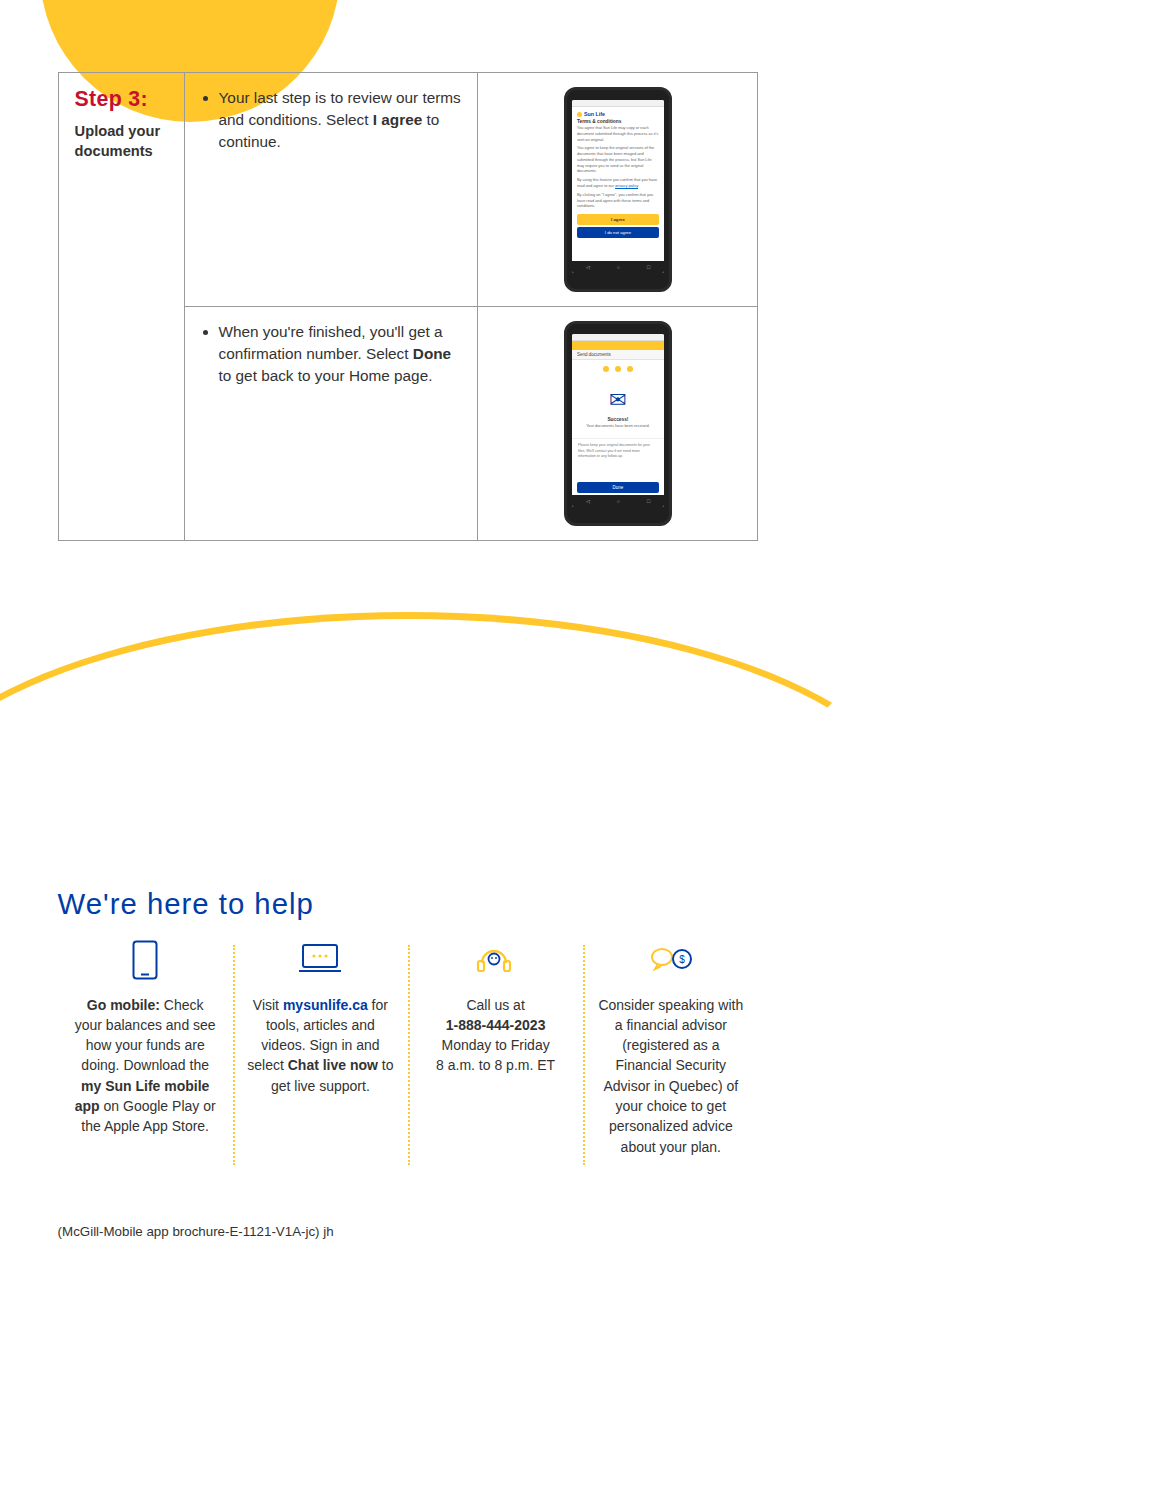| Step 3: Upload your documents | Your last step is to review our terms and conditions. Select I agree to continue. | Sun Life Terms & conditions You agree that Sun Life may copy or each document submitted through this process as it's sent an original. You agree to keep the original versions of the documents that have been imaged and submitted through the process, but Sun Life may require you to send us the original documents. By using this feature you confirm that you have read and agree to our privacy policy . By clicking on "I agree", you confirm that you have read and agree with these terms and conditions. I agree I do not agree ◁ ○ □ |
| When you're finished, you'll get a confirmation number. Select Done to get back to your Home page. | Send documents ✉ Success! Your documents have been received. Please keep your original documents for your files. We'll contact you if we need more information or any follow-up. Done ◁ ○ □ |
We're here to help
Go mobile: Check your balances and see how your funds are doing. Download the my Sun Life mobile app on Google Play or the Apple App Store.
Visit mysunlife.ca for tools, articles and videos. Sign in and select Chat live now to get live support.
Call us at
1-888-444-2023
Monday to Friday
8 a.m. to 8 p.m. ET
$
Consider speaking with a financial advisor (registered as a Financial Security Advisor in Quebec) of your choice to get personalized advice about your plan.
(McGill-Mobile app brochure-E-1121-V1A-jc) jh